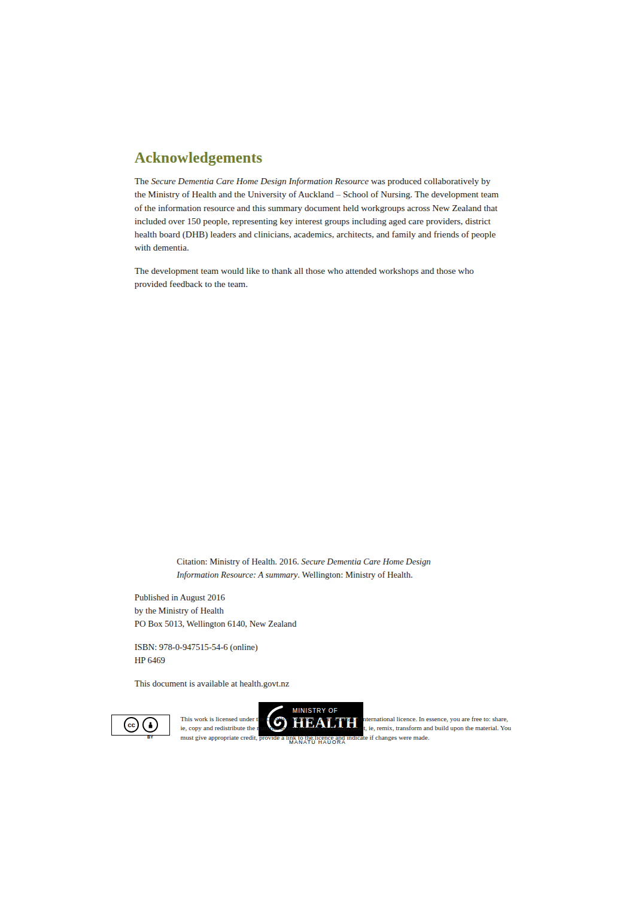Acknowledgements
The Secure Dementia Care Home Design Information Resource was produced collaboratively by the Ministry of Health and the University of Auckland – School of Nursing. The development team of the information resource and this summary document held workgroups across New Zealand that included over 150 people, representing key interest groups including aged care providers, district health board (DHB) leaders and clinicians, academics, architects, and family and friends of people with dementia.
The development team would like to thank all those who attended workshops and those who provided feedback to the team.
Citation: Ministry of Health. 2016. Secure Dementia Care Home Design Information Resource: A summary. Wellington: Ministry of Health.
Published in August 2016
by the Ministry of Health
PO Box 5013, Wellington 6140, New Zealand
ISBN: 978-0-947515-54-6 (online)
HP 6469
This document is available at health.govt.nz
MINISTRY OF HEALTH
MANATŪ HAUORA
cc BY
This work is licensed under the Creative Commons Attribution 4.0 International licence. In essence, you are free to: share, ie, copy and redistribute the material in any medium or format; adapt, ie, remix, transform and build upon the material. You must give appropriate credit, provide a link to the licence and indicate if changes were made.